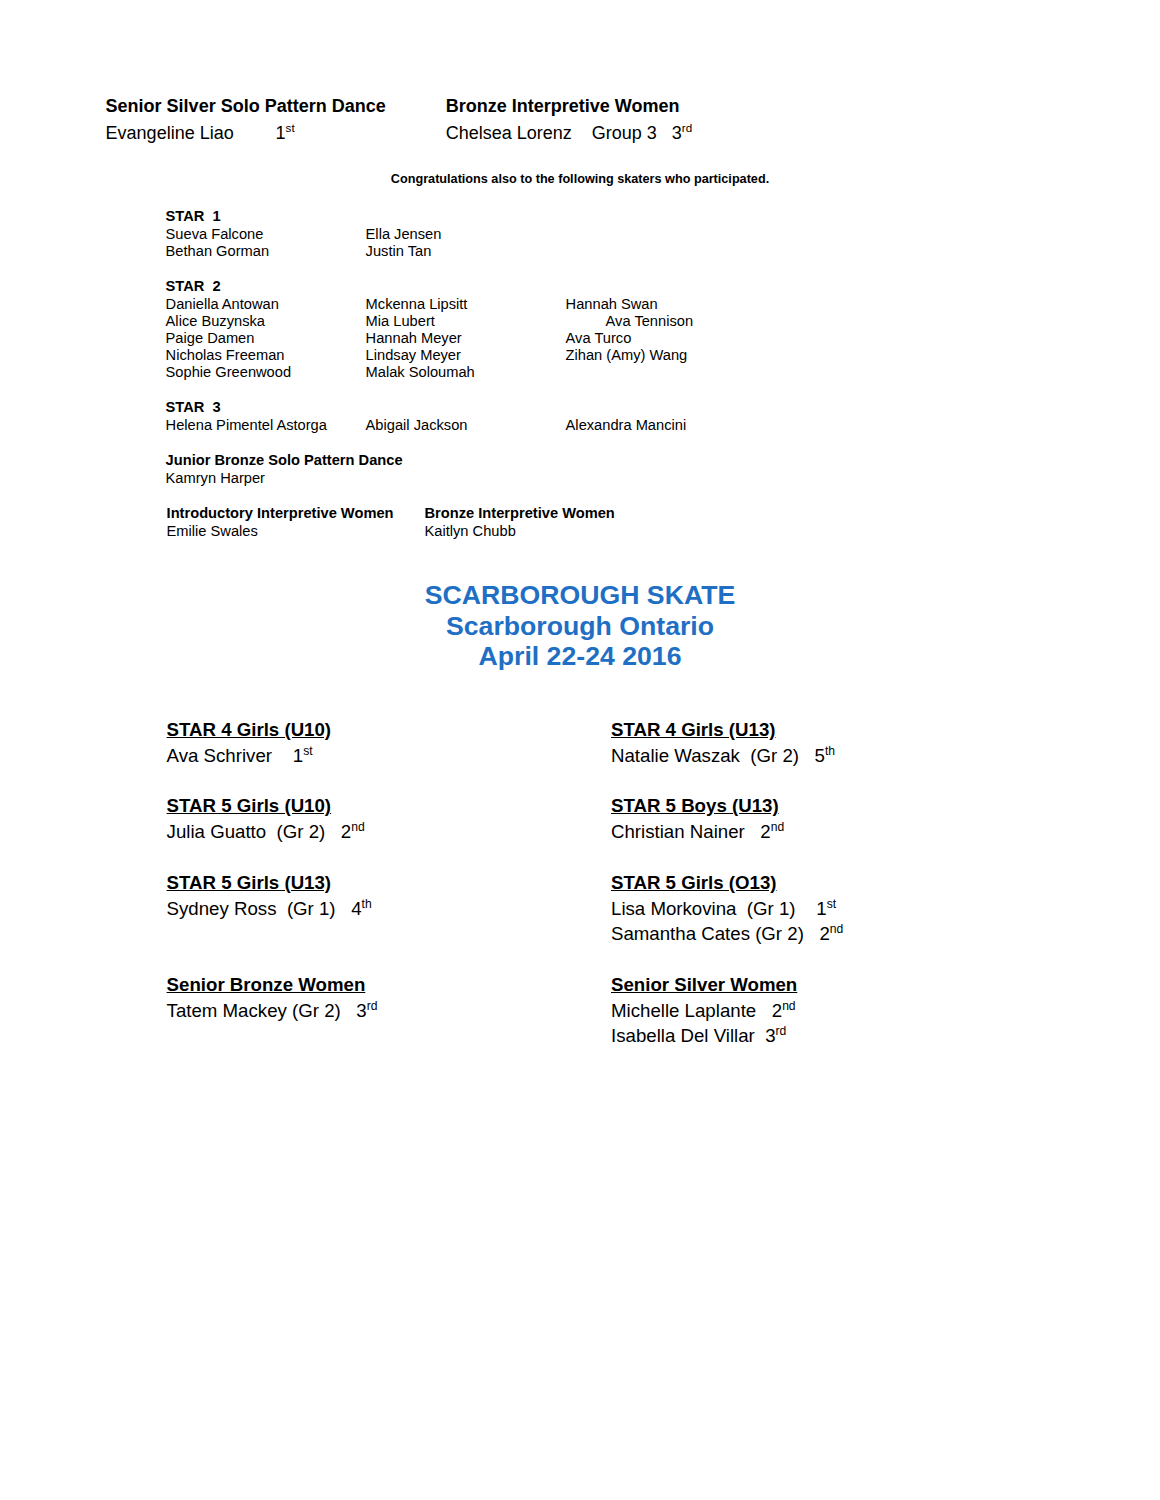Senior Silver Solo Pattern Dance
Evangeline Liao1st
Bronze Interpretive Women
Chelsea Lorenz Group 3 3rd
Congratulations also to the following skaters who participated.
STAR 1
| Sueva Falcone | Ella Jensen | |
| Bethan Gorman | Justin Tan | |
STAR 2
| Daniella Antowan | Mckenna Lipsitt | Hannah Swan |
| Alice Buzynska | Mia Lubert | Ava Tennison |
| Paige Damen | Hannah Meyer | Ava Turco |
| Nicholas Freeman | Lindsay Meyer | Zihan (Amy) Wang |
| Sophie Greenwood | Malak Soloumah | |
STAR 3
| Helena Pimentel Astorga | Abigail Jackson | Alexandra Mancini |
Junior Bronze Solo Pattern Dance
Kamryn Harper
| Introductory Interpretive Women | Bronze Interpretive Women |
| Emilie Swales | Kaitlyn Chubb |
SCARBOROUGH SKATE
Scarborough Ontario
April 22-24 2016
| STAR 4 Girls (U10) Ava Schriver 1 st | STAR 4 Girls (U13) Natalie Waszak (Gr 2) 5 th |
| STAR 5 Girls (U10) Julia Guatto (Gr 2) 2 nd | STAR 5 Boys (U13) Christian Nainer 2 nd |
| STAR 5 Girls (U13) Sydney Ross (Gr 1) 4 th | STAR 5 Girls (O13) Lisa Morkovina (Gr 1) 1 st Samantha Cates (Gr 2) 2 nd |
| Senior Bronze Women Tatem Mackey (Gr 2) 3 rd | Senior Silver Women Michelle Laplante 2 nd Isabella Del Villar 3 rd |